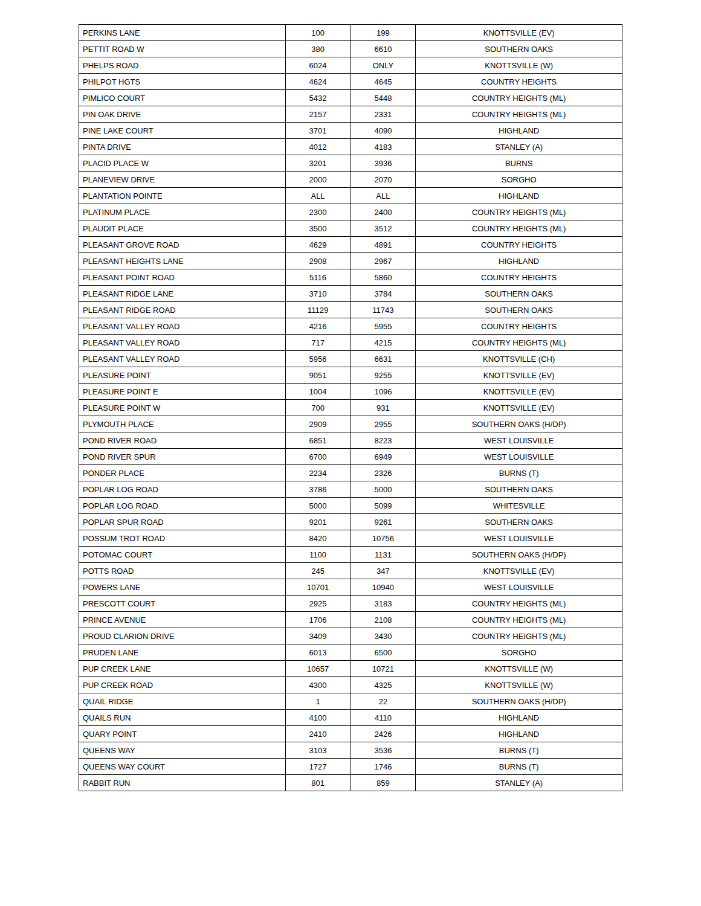| PERKINS LANE | 100 | 199 | KNOTTSVILLE (EV) |
| PETTIT ROAD W | 380 | 6610 | SOUTHERN OAKS |
| PHELPS ROAD | 6024 | ONLY | KNOTTSVILLE (W) |
| PHILPOT HGTS | 4624 | 4645 | COUNTRY HEIGHTS |
| PIMLICO COURT | 5432 | 5448 | COUNTRY HEIGHTS (ML) |
| PIN OAK DRIVE | 2157 | 2331 | COUNTRY HEIGHTS (ML) |
| PINE LAKE COURT | 3701 | 4090 | HIGHLAND |
| PINTA DRIVE | 4012 | 4183 | STANLEY (A) |
| PLACID PLACE W | 3201 | 3936 | BURNS |
| PLANEVIEW DRIVE | 2000 | 2070 | SORGHO |
| PLANTATION POINTE | ALL | ALL | HIGHLAND |
| PLATINUM PLACE | 2300 | 2400 | COUNTRY HEIGHTS (ML) |
| PLAUDIT PLACE | 3500 | 3512 | COUNTRY HEIGHTS (ML) |
| PLEASANT GROVE ROAD | 4629 | 4891 | COUNTRY HEIGHTS |
| PLEASANT HEIGHTS LANE | 2908 | 2967 | HIGHLAND |
| PLEASANT POINT ROAD | 5116 | 5860 | COUNTRY HEIGHTS |
| PLEASANT RIDGE LANE | 3710 | 3784 | SOUTHERN OAKS |
| PLEASANT RIDGE ROAD | 11129 | 11743 | SOUTHERN OAKS |
| PLEASANT VALLEY ROAD | 4216 | 5955 | COUNTRY HEIGHTS |
| PLEASANT VALLEY ROAD | 717 | 4215 | COUNTRY HEIGHTS (ML) |
| PLEASANT VALLEY ROAD | 5956 | 6631 | KNOTTSVILLE (CH) |
| PLEASURE POINT | 9051 | 9255 | KNOTTSVILLE (EV) |
| PLEASURE POINT E | 1004 | 1096 | KNOTTSVILLE (EV) |
| PLEASURE POINT W | 700 | 931 | KNOTTSVILLE (EV) |
| PLYMOUTH PLACE | 2909 | 2955 | SOUTHERN OAKS (H/DP) |
| POND RIVER ROAD | 6851 | 8223 | WEST LOUISVILLE |
| POND RIVER SPUR | 6700 | 6949 | WEST LOUISVILLE |
| PONDER PLACE | 2234 | 2326 | BURNS (T) |
| POPLAR LOG ROAD | 3786 | 5000 | SOUTHERN OAKS |
| POPLAR LOG ROAD | 5000 | 5099 | WHITESVILLE |
| POPLAR SPUR ROAD | 9201 | 9261 | SOUTHERN OAKS |
| POSSUM TROT ROAD | 8420 | 10756 | WEST LOUISVILLE |
| POTOMAC COURT | 1100 | 1131 | SOUTHERN OAKS (H/DP) |
| POTTS ROAD | 245 | 347 | KNOTTSVILLE (EV) |
| POWERS LANE | 10701 | 10940 | WEST LOUISVILLE |
| PRESCOTT COURT | 2925 | 3183 | COUNTRY HEIGHTS (ML) |
| PRINCE AVENUE | 1706 | 2108 | COUNTRY HEIGHTS (ML) |
| PROUD CLARION DRIVE | 3409 | 3430 | COUNTRY HEIGHTS (ML) |
| PRUDEN LANE | 6013 | 6500 | SORGHO |
| PUP CREEK LANE | 10657 | 10721 | KNOTTSVILLE (W) |
| PUP CREEK ROAD | 4300 | 4325 | KNOTTSVILLE (W) |
| QUAIL RIDGE | 1 | 22 | SOUTHERN OAKS (H/DP) |
| QUAILS RUN | 4100 | 4110 | HIGHLAND |
| QUARY POINT | 2410 | 2426 | HIGHLAND |
| QUEENS WAY | 3103 | 3536 | BURNS (T) |
| QUEENS WAY COURT | 1727 | 1746 | BURNS (T) |
| RABBIT RUN | 801 | 859 | STANLEY (A) |